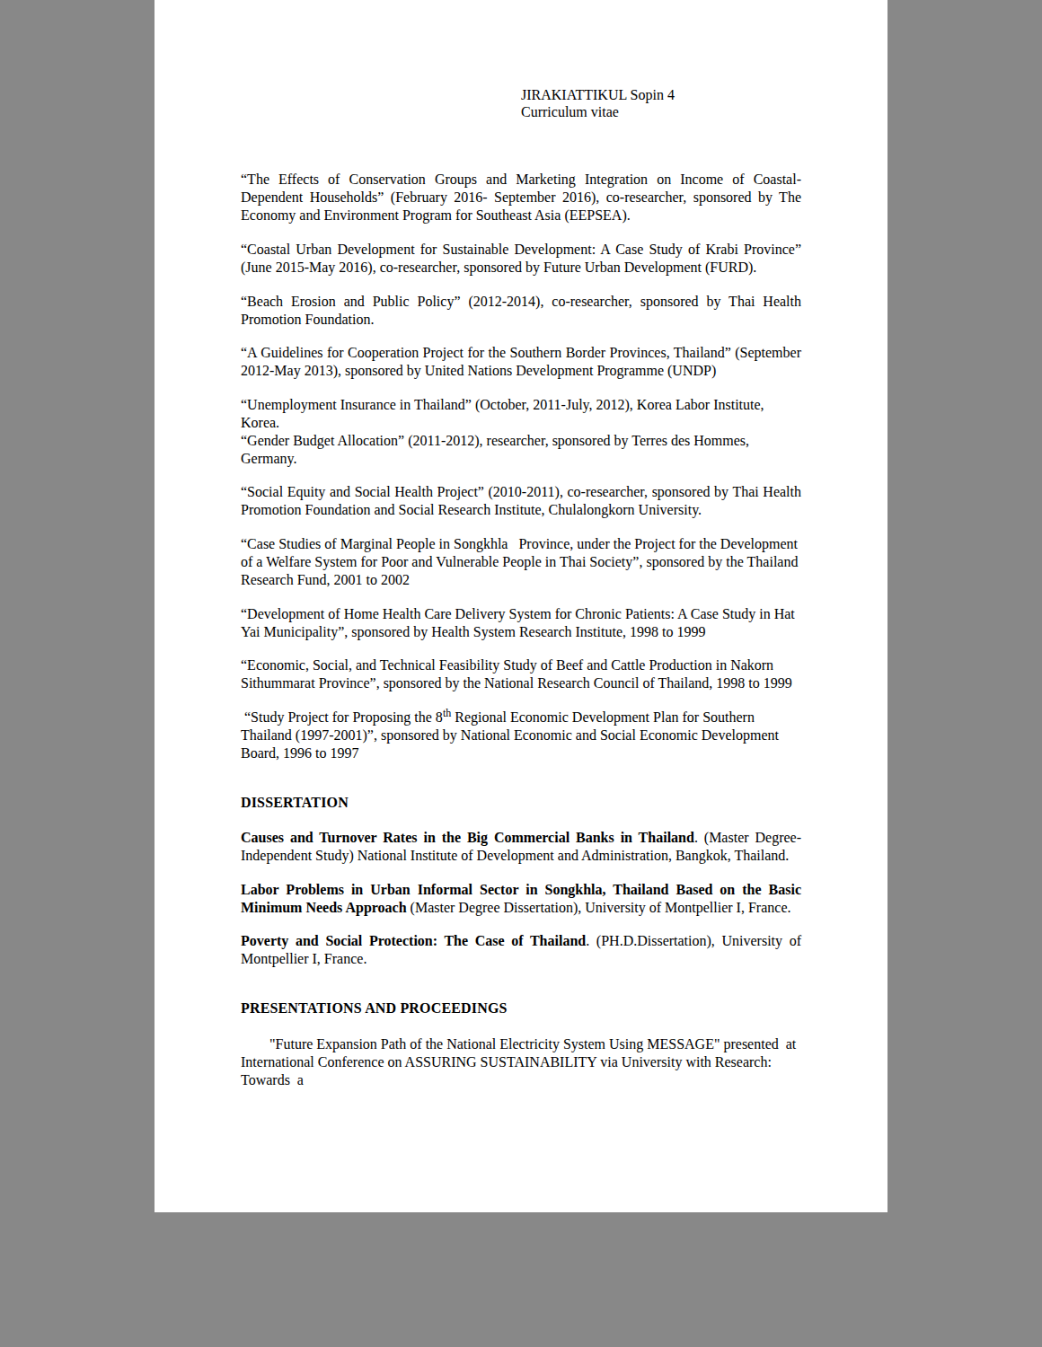JIRAKIATTIKUL Sopin 4
Curriculum vitae
“The Effects of Conservation Groups and Marketing Integration on Income of Coastal-Dependent Households” (February 2016- September 2016), co-researcher, sponsored by The Economy and Environment Program for Southeast Asia (EEPSEA).
“Coastal Urban Development for Sustainable Development: A Case Study of Krabi Province” (June 2015-May 2016), co-researcher, sponsored by Future Urban Development (FURD).
“Beach Erosion and Public Policy” (2012-2014), co-researcher, sponsored by Thai Health Promotion Foundation.
“A Guidelines for Cooperation Project for the Southern Border Provinces, Thailand” (September 2012-May 2013), sponsored by United Nations Development Programme (UNDP)
“Unemployment Insurance in Thailand” (October, 2011-July, 2012), Korea Labor Institute, Korea.
“Gender Budget Allocation” (2011-2012), researcher, sponsored by Terres des Hommes, Germany.
“Social Equity and Social Health Project” (2010-2011), co-researcher, sponsored by Thai Health Promotion Foundation and Social Research Institute, Chulalongkorn University.
“Case Studies of Marginal People in Songkhla Province, under the Project for the Development of a Welfare System for Poor and Vulnerable People in Thai Society”, sponsored by the Thailand Research Fund, 2001 to 2002
“Development of Home Health Care Delivery System for Chronic Patients: A Case Study in Hat Yai Municipality”, sponsored by Health System Research Institute, 1998 to 1999
“Economic, Social, and Technical Feasibility Study of Beef and Cattle Production in Nakorn Sithummarat Province”, sponsored by the National Research Council of Thailand, 1998 to 1999
“Study Project for Proposing the 8th Regional Economic Development Plan for Southern Thailand (1997-2001)”, sponsored by National Economic and Social Economic Development Board, 1996 to 1997
DISSERTATION
Causes and Turnover Rates in the Big Commercial Banks in Thailand. (Master Degree-Independent Study) National Institute of Development and Administration, Bangkok, Thailand.
Labor Problems in Urban Informal Sector in Songkhla, Thailand Based on the Basic Minimum Needs Approach (Master Degree Dissertation), University of Montpellier I, France.
Poverty and Social Protection: The Case of Thailand. (PH.D.Dissertation), University of Montpellier I, France.
PRESENTATIONS AND PROCEEDINGS
"Future Expansion Path of the National Electricity System Using MESSAGE" presented at International Conference on ASSURING SUSTAINABILITY via University with Research: Towards a